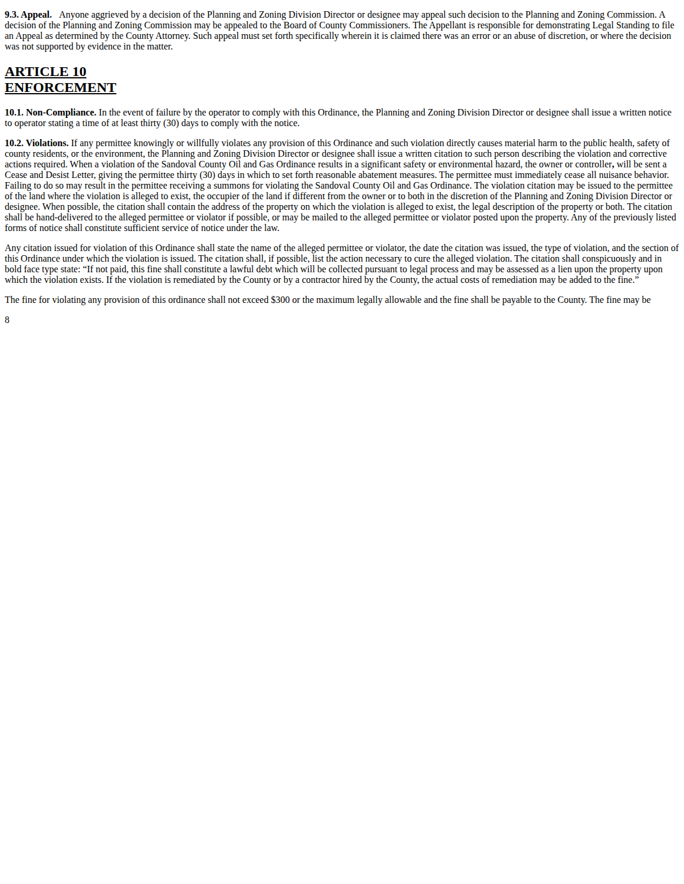9.3. Appeal. Anyone aggrieved by a decision of the Planning and Zoning Division Director or designee may appeal such decision to the Planning and Zoning Commission. A decision of the Planning and Zoning Commission may be appealed to the Board of County Commissioners. The Appellant is responsible for demonstrating Legal Standing to file an Appeal as determined by the County Attorney. Such appeal must set forth specifically wherein it is claimed there was an error or an abuse of discretion, or where the decision was not supported by evidence in the matter.
ARTICLE 10
ENFORCEMENT
10.1. Non-Compliance. In the event of failure by the operator to comply with this Ordinance, the Planning and Zoning Division Director or designee shall issue a written notice to operator stating a time of at least thirty (30) days to comply with the notice.
10.2. Violations. If any permittee knowingly or willfully violates any provision of this Ordinance and such violation directly causes material harm to the public health, safety of county residents, or the environment, the Planning and Zoning Division Director or designee shall issue a written citation to such person describing the violation and corrective actions required. When a violation of the Sandoval County Oil and Gas Ordinance results in a significant safety or environmental hazard, the owner or controller, will be sent a Cease and Desist Letter, giving the permittee thirty (30) days in which to set forth reasonable abatement measures. The permittee must immediately cease all nuisance behavior. Failing to do so may result in the permittee receiving a summons for violating the Sandoval County Oil and Gas Ordinance. The violation citation may be issued to the permittee of the land where the violation is alleged to exist, the occupier of the land if different from the owner or to both in the discretion of the Planning and Zoning Division Director or designee. When possible, the citation shall contain the address of the property on which the violation is alleged to exist, the legal description of the property or both. The citation shall be hand-delivered to the alleged permittee or violator if possible, or may be mailed to the alleged permittee or violator posted upon the property. Any of the previously listed forms of notice shall constitute sufficient service of notice under the law.
Any citation issued for violation of this Ordinance shall state the name of the alleged permittee or violator, the date the citation was issued, the type of violation, and the section of this Ordinance under which the violation is issued. The citation shall, if possible, list the action necessary to cure the alleged violation. The citation shall conspicuously and in bold face type state: “If not paid, this fine shall constitute a lawful debt which will be collected pursuant to legal process and may be assessed as a lien upon the property upon which the violation exists. If the violation is remediated by the County or by a contractor hired by the County, the actual costs of remediation may be added to the fine.”
The fine for violating any provision of this ordinance shall not exceed $300 or the maximum legally allowable and the fine shall be payable to the County. The fine may be
8